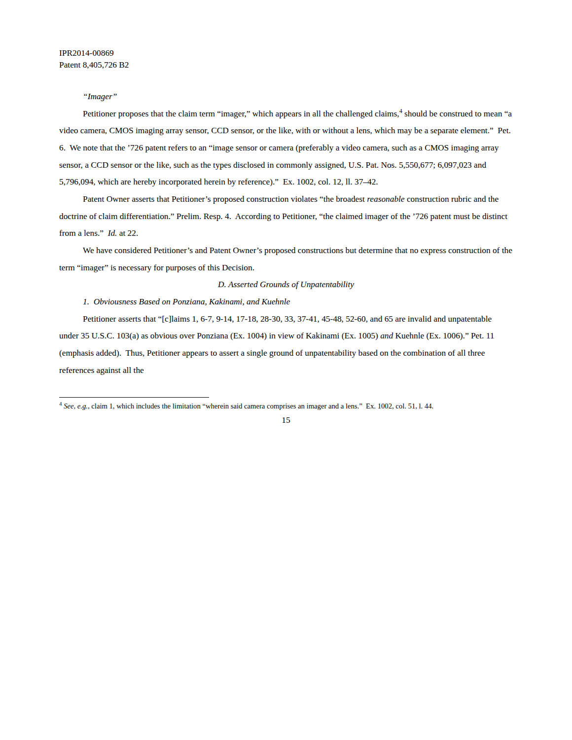IPR2014-00869
Patent 8,405,726 B2
“Imager”
Petitioner proposes that the claim term “imager,” which appears in all the challenged claims,4 should be construed to mean “a video camera, CMOS imaging array sensor, CCD sensor, or the like, with or without a lens, which may be a separate element.” Pet. 6. We note that the ’726 patent refers to an “image sensor or camera (preferably a video camera, such as a CMOS imaging array sensor, a CCD sensor or the like, such as the types disclosed in commonly assigned, U.S. Pat. Nos. 5,550,677; 6,097,023 and 5,796,094, which are hereby incorporated herein by reference).” Ex. 1002, col. 12, ll. 37–42.
Patent Owner asserts that Petitioner’s proposed construction violates “the broadest reasonable construction rubric and the doctrine of claim differentiation.” Prelim. Resp. 4. According to Petitioner, “the claimed imager of the ’726 patent must be distinct from a lens.” Id. at 22.
We have considered Petitioner’s and Patent Owner’s proposed constructions but determine that no express construction of the term “imager” is necessary for purposes of this Decision.
D. Asserted Grounds of Unpatentability
1. Obviousness Based on Ponziana, Kakinami, and Kuehnle
Petitioner asserts that “[c]laims 1, 6-7, 9-14, 17-18, 28-30, 33, 37-41, 45-48, 52-60, and 65 are invalid and unpatentable under 35 U.S.C. 103(a) as obvious over Ponziana (Ex. 1004) in view of Kakinami (Ex. 1005) and Kuehnle (Ex. 1006).” Pet. 11 (emphasis added). Thus, Petitioner appears to assert a single ground of unpatentability based on the combination of all three references against all the
4 See, e.g., claim 1, which includes the limitation “wherein said camera comprises an imager and a lens.” Ex. 1002, col. 51, l. 44.
15